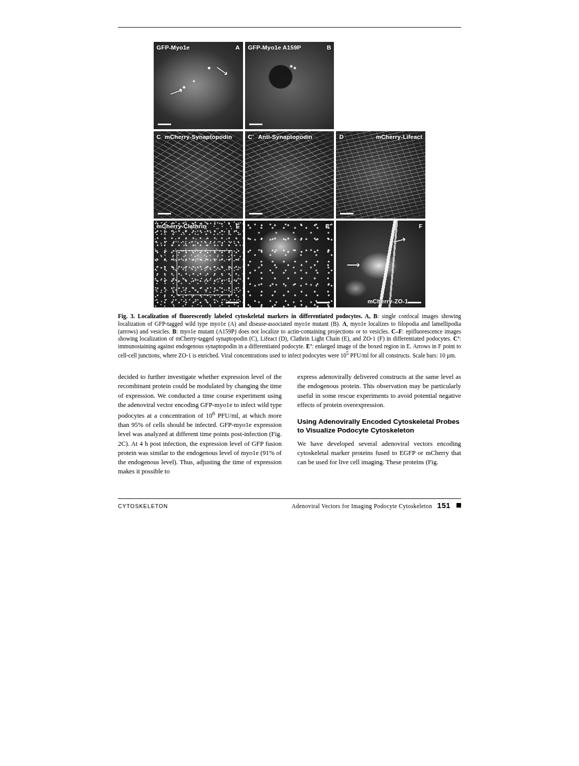GFP-Myo1e A ⟶ ⟶
GFP-Myo1e A159P B
mCherry-Synaptopodin C
Anti-Synaptopodin C’
mCherry-Lifeact D
mCherry-Clathrin E
E’
F ⟶ ⟶ mCherry-ZO-1
Fig. 3. Localization of fluorescently labeled cytoskeletal markers in differentiated podocytes. A, B: single confocal images showing localization of GFP-tagged wild type myo1e (A) and disease-associated myo1e mutant (B). A, myo1e localizes to filopodia and lamellipodia (arrows) and vesicles. B: myo1e mutant (A159P) does not localize to actin-containing projections or to vesicles. C–F: epifluorescence images showing localization of mCherry-tagged synaptopodin (C), Lifeact (D), Clathrin Light Chain (E), and ZO-1 (F) in differentiated podocytes. C’: immunostaining against endogenous synaptopodin in a differentiated podocyte. E’: enlarged image of the boxed region in E. Arrows in F point to cell-cell junctions, where ZO-1 is enriched. Viral concentrations used to infect podocytes were 105 PFU/ml for all constructs. Scale bars: 10 µm.
decided to further investigate whether expression level of the recombinant protein could be modulated by changing the time of expression. We conducted a time course experiment using the adenoviral vector encoding GFP-myo1e to infect wild type podocytes at a concentration of 106 PFU/ml, at which more than 95% of cells should be infected. GFP-myo1e expression level was analyzed at different time points post-infection (Fig. 2C). At 4 h post infection, the expression level of GFP fusion protein was similar to the endogenous level of myo1e (91% of the endogenous level). Thus, adjusting the time of expression makes it possible to
express adenovirally delivered constructs at the same level as the endogenous protein. This observation may be particularly useful in some rescue experiments to avoid potential negative effects of protein overexpression.
Using Adenovirally Encoded Cytoskeletal Probes to Visualize Podocyte Cytoskeleton
We have developed several adenoviral vectors encoding cytoskeletal marker proteins fused to EGFP or mCherry that can be used for live cell imaging. These proteins (Fig.
Cytoskeleton Adenoviral Vectors for Imaging Podocyte Cytoskeleton 151